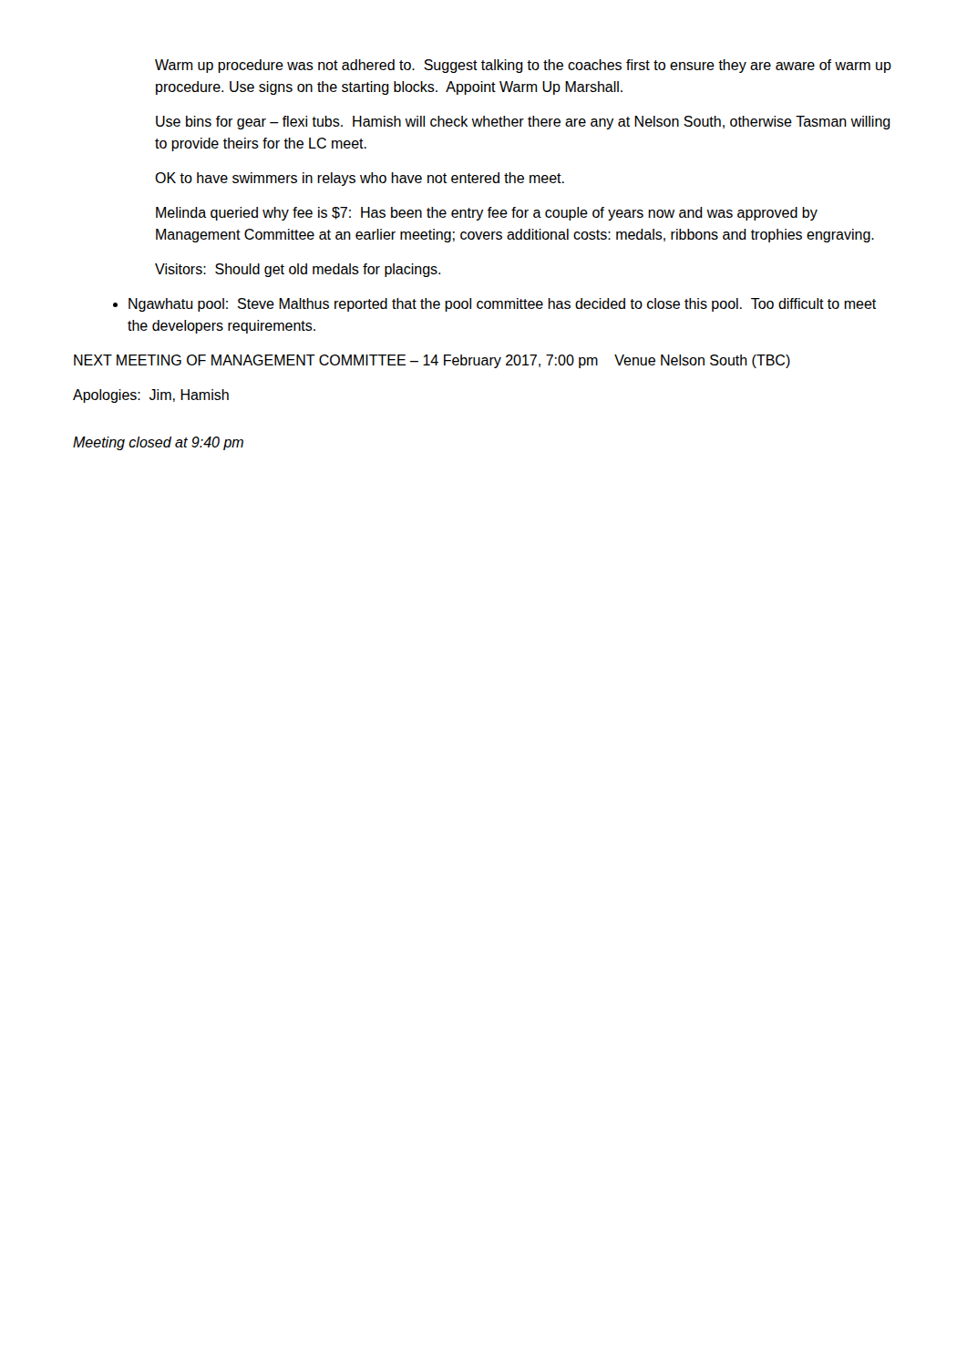Warm up procedure was not adhered to. Suggest talking to the coaches first to ensure they are aware of warm up procedure. Use signs on the starting blocks. Appoint Warm Up Marshall.
Use bins for gear – flexi tubs. Hamish will check whether there are any at Nelson South, otherwise Tasman willing to provide theirs for the LC meet.
OK to have swimmers in relays who have not entered the meet.
Melinda queried why fee is $7: Has been the entry fee for a couple of years now and was approved by Management Committee at an earlier meeting; covers additional costs: medals, ribbons and trophies engraving.
Visitors: Should get old medals for placings.
Ngawhatu pool: Steve Malthus reported that the pool committee has decided to close this pool. Too difficult to meet the developers requirements.
NEXT MEETING OF MANAGEMENT COMMITTEE – 14 February 2017, 7:00 pm Venue Nelson South (TBC)
Apologies: Jim, Hamish
Meeting closed at 9:40 pm